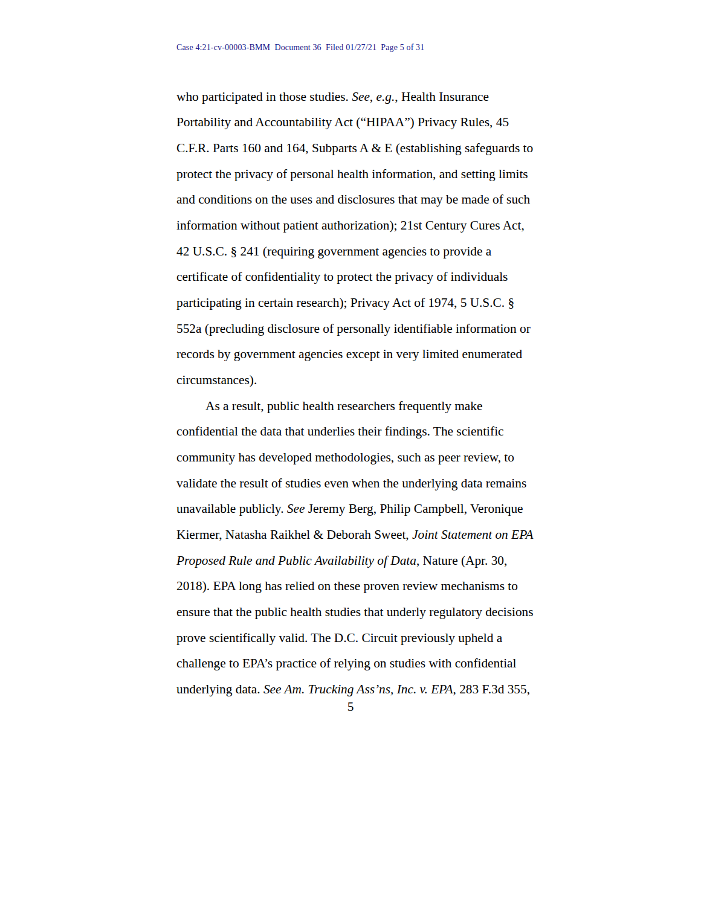Case 4:21-cv-00003-BMM Document 36 Filed 01/27/21 Page 5 of 31
who participated in those studies. See, e.g., Health Insurance Portability and Accountability Act (“HIPAA”) Privacy Rules, 45 C.F.R. Parts 160 and 164, Subparts A & E (establishing safeguards to protect the privacy of personal health information, and setting limits and conditions on the uses and disclosures that may be made of such information without patient authorization); 21st Century Cures Act, 42 U.S.C. § 241 (requiring government agencies to provide a certificate of confidentiality to protect the privacy of individuals participating in certain research); Privacy Act of 1974, 5 U.S.C. § 552a (precluding disclosure of personally identifiable information or records by government agencies except in very limited enumerated circumstances).
As a result, public health researchers frequently make confidential the data that underlies their findings. The scientific community has developed methodologies, such as peer review, to validate the result of studies even when the underlying data remains unavailable publicly. See Jeremy Berg, Philip Campbell, Veronique Kiermer, Natasha Raikhel & Deborah Sweet, Joint Statement on EPA Proposed Rule and Public Availability of Data, Nature (Apr. 30, 2018). EPA long has relied on these proven review mechanisms to ensure that the public health studies that underly regulatory decisions prove scientifically valid. The D.C. Circuit previously upheld a challenge to EPA’s practice of relying on studies with confidential underlying data. See Am. Trucking Ass’ns, Inc. v. EPA, 283 F.3d 355,
5